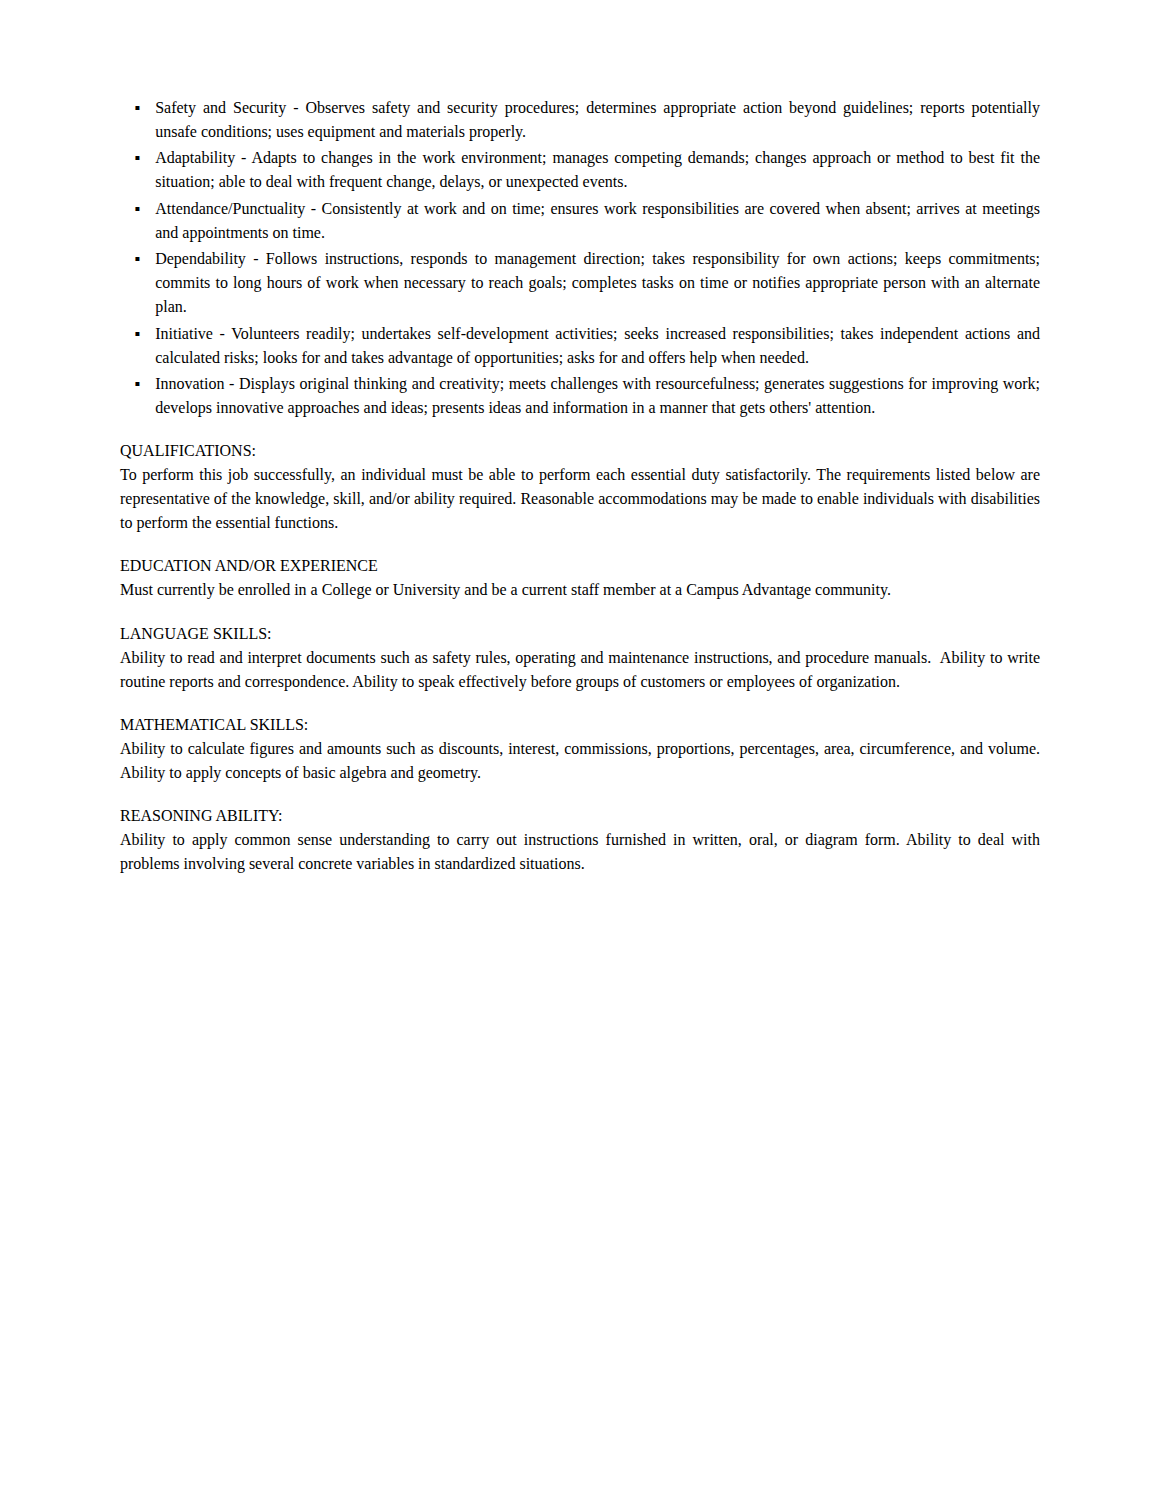Safety and Security - Observes safety and security procedures; determines appropriate action beyond guidelines; reports potentially unsafe conditions; uses equipment and materials properly.
Adaptability - Adapts to changes in the work environment; manages competing demands; changes approach or method to best fit the situation; able to deal with frequent change, delays, or unexpected events.
Attendance/Punctuality - Consistently at work and on time; ensures work responsibilities are covered when absent; arrives at meetings and appointments on time.
Dependability - Follows instructions, responds to management direction; takes responsibility for own actions; keeps commitments; commits to long hours of work when necessary to reach goals; completes tasks on time or notifies appropriate person with an alternate plan.
Initiative - Volunteers readily; undertakes self-development activities; seeks increased responsibilities; takes independent actions and calculated risks; looks for and takes advantage of opportunities; asks for and offers help when needed.
Innovation - Displays original thinking and creativity; meets challenges with resourcefulness; generates suggestions for improving work; develops innovative approaches and ideas; presents ideas and information in a manner that gets others' attention.
QUALIFICATIONS:
To perform this job successfully, an individual must be able to perform each essential duty satisfactorily. The requirements listed below are representative of the knowledge, skill, and/or ability required. Reasonable accommodations may be made to enable individuals with disabilities to perform the essential functions.
EDUCATION AND/OR EXPERIENCE
Must currently be enrolled in a College or University and be a current staff member at a Campus Advantage community.
LANGUAGE SKILLS:
Ability to read and interpret documents such as safety rules, operating and maintenance instructions, and procedure manuals. Ability to write routine reports and correspondence. Ability to speak effectively before groups of customers or employees of organization.
MATHEMATICAL SKILLS:
Ability to calculate figures and amounts such as discounts, interest, commissions, proportions, percentages, area, circumference, and volume. Ability to apply concepts of basic algebra and geometry.
REASONING ABILITY:
Ability to apply common sense understanding to carry out instructions furnished in written, oral, or diagram form. Ability to deal with problems involving several concrete variables in standardized situations.